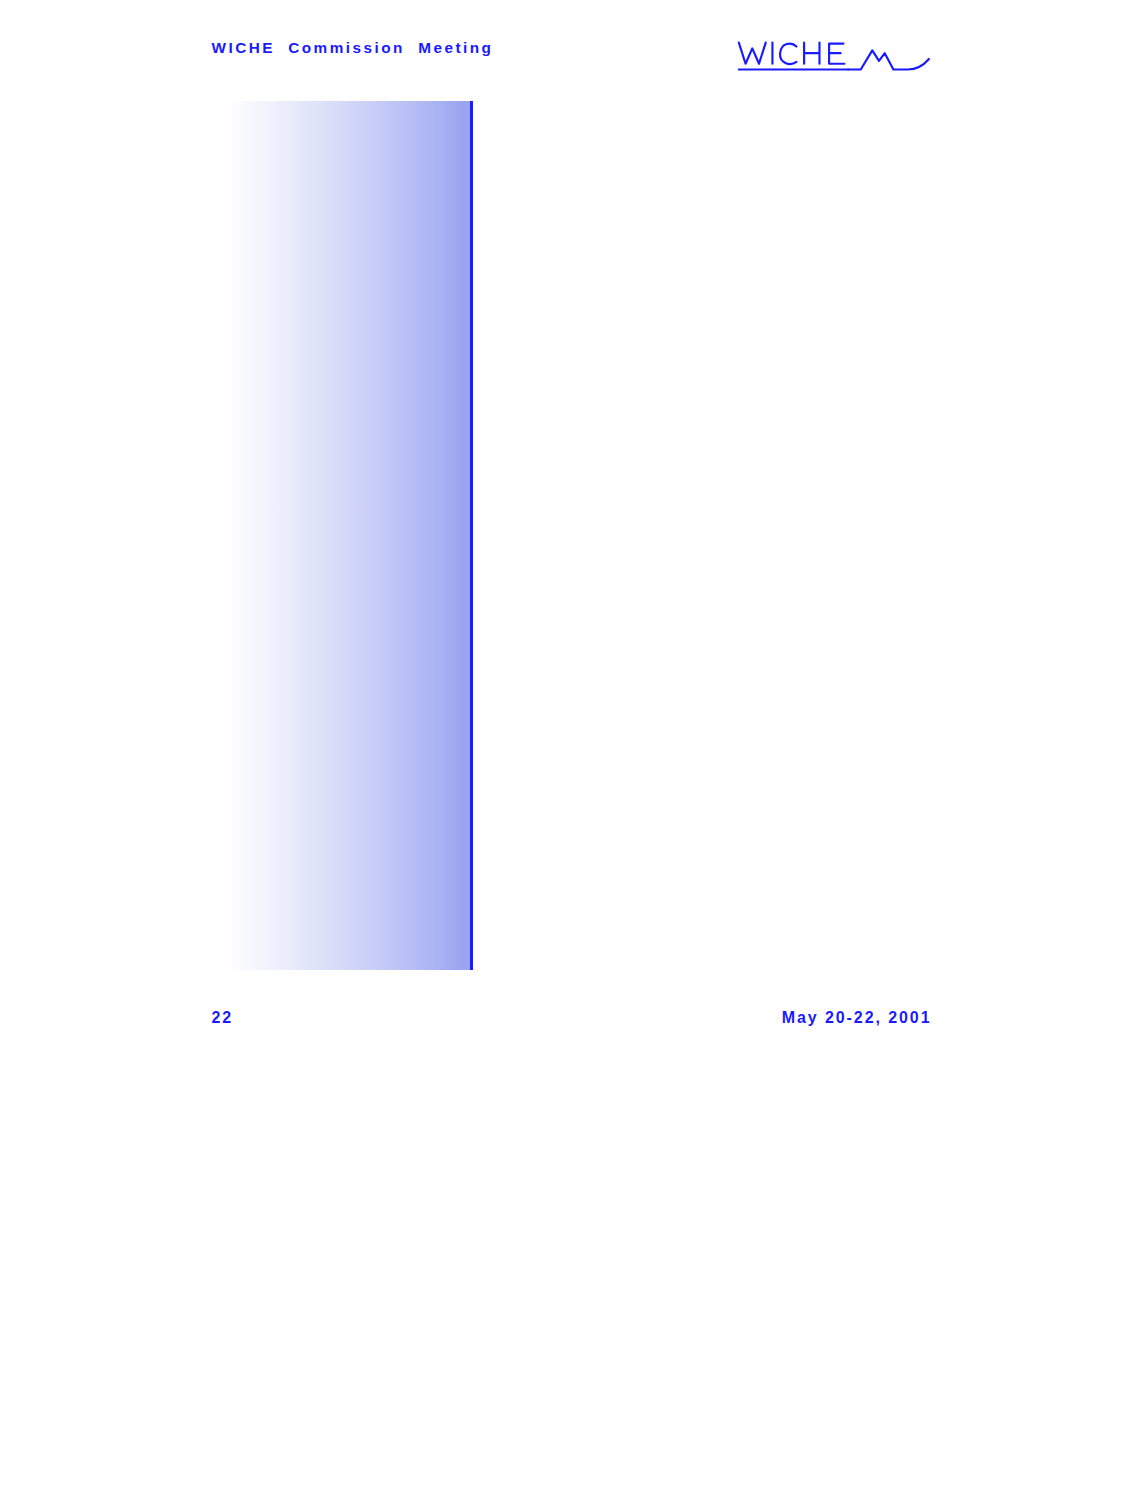WICHE Commission Meeting
22
May 20-22, 2001